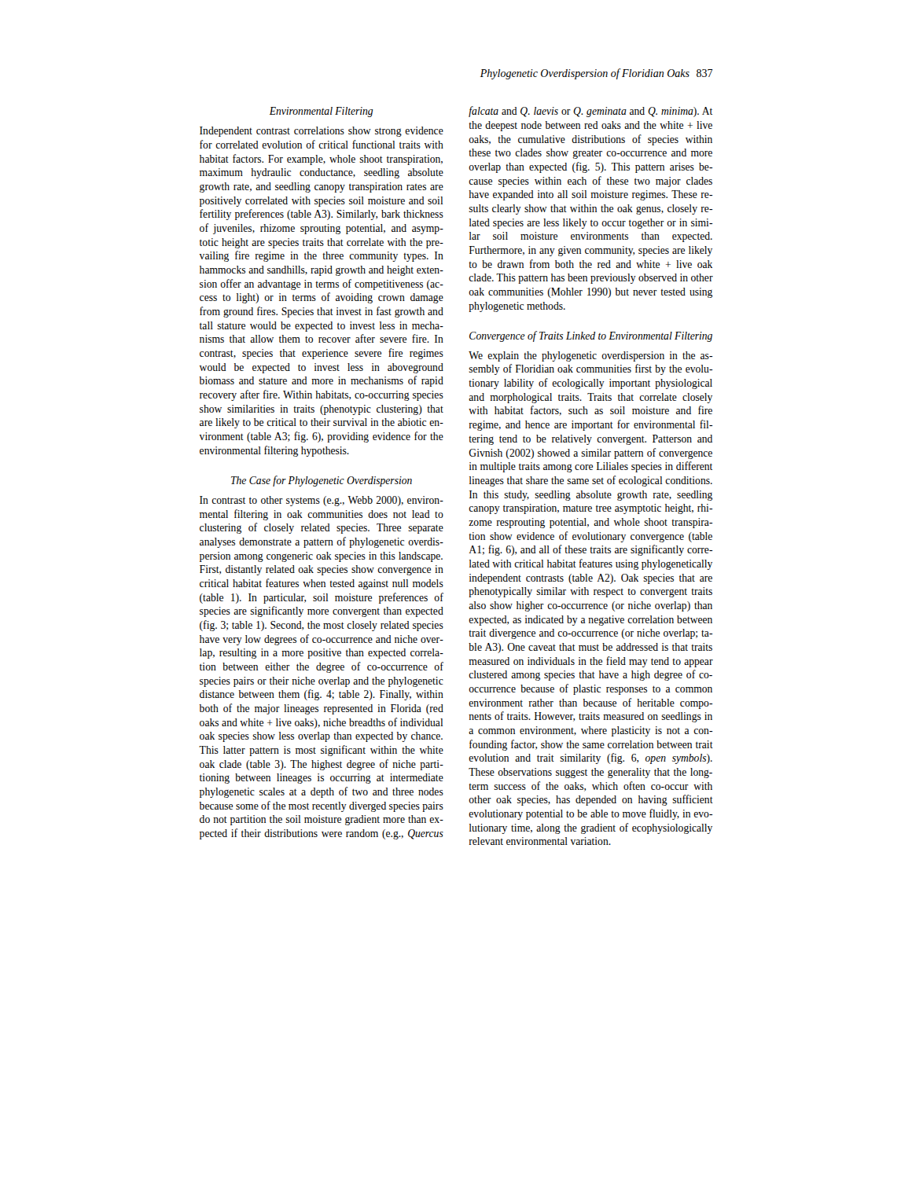Phylogenetic Overdispersion of Floridian Oaks837
Environmental Filtering
Independent contrast correlations show strong evidence for correlated evolution of critical functional traits with habitat factors. For example, whole shoot transpiration, maximum hydraulic conductance, seedling absolute growth rate, and seedling canopy transpiration rates are positively correlated with species soil moisture and soil fertility preferences (table A3). Similarly, bark thickness of juveniles, rhizome sprouting potential, and asymptotic height are species traits that correlate with the prevailing fire regime in the three community types. In hammocks and sandhills, rapid growth and height extension offer an advantage in terms of competitiveness (access to light) or in terms of avoiding crown damage from ground fires. Species that invest in fast growth and tall stature would be expected to invest less in mechanisms that allow them to recover after severe fire. In contrast, species that experience severe fire regimes would be expected to invest less in aboveground biomass and stature and more in mechanisms of rapid recovery after fire. Within habitats, co-occurring species show similarities in traits (phenotypic clustering) that are likely to be critical to their survival in the abiotic environment (table A3; fig. 6), providing evidence for the environmental filtering hypothesis.
The Case for Phylogenetic Overdispersion
In contrast to other systems (e.g., Webb 2000), environmental filtering in oak communities does not lead to clustering of closely related species. Three separate analyses demonstrate a pattern of phylogenetic overdispersion among congeneric oak species in this landscape. First, distantly related oak species show convergence in critical habitat features when tested against null models (table 1). In particular, soil moisture preferences of species are significantly more convergent than expected (fig. 3; table 1). Second, the most closely related species have very low degrees of co-occurrence and niche overlap, resulting in a more positive than expected correlation between either the degree of co-occurrence of species pairs or their niche overlap and the phylogenetic distance between them (fig. 4; table 2). Finally, within both of the major lineages represented in Florida (red oaks and white + live oaks), niche breadths of individual oak species show less overlap than expected by chance. This latter pattern is most significant within the white oak clade (table 3). The highest degree of niche partitioning between lineages is occurring at intermediate phylogenetic scales at a depth of two and three nodes because some of the most recently diverged species pairs do not partition the soil moisture gradient more than expected if their distributions were random (e.g., Quercus falcata and Q. laevis or Q. geminata and Q. minima). At the deepest node between red oaks and the white + live oaks, the cumulative distributions of species within these two clades show greater co-occurrence and more overlap than expected (fig. 5). This pattern arises because species within each of these two major clades have expanded into all soil moisture regimes. These results clearly show that within the oak genus, closely related species are less likely to occur together or in similar soil moisture environments than expected. Furthermore, in any given community, species are likely to be drawn from both the red and white + live oak clade. This pattern has been previously observed in other oak communities (Mohler 1990) but never tested using phylogenetic methods.
Convergence of Traits Linked to Environmental Filtering
We explain the phylogenetic overdispersion in the assembly of Floridian oak communities first by the evolutionary lability of ecologically important physiological and morphological traits. Traits that correlate closely with habitat factors, such as soil moisture and fire regime, and hence are important for environmental filtering tend to be relatively convergent. Patterson and Givnish (2002) showed a similar pattern of convergence in multiple traits among core Liliales species in different lineages that share the same set of ecological conditions. In this study, seedling absolute growth rate, seedling canopy transpiration, mature tree asymptotic height, rhizome resprouting potential, and whole shoot transpiration show evidence of evolutionary convergence (table A1; fig. 6), and all of these traits are significantly correlated with critical habitat features using phylogenetically independent contrasts (table A2). Oak species that are phenotypically similar with respect to convergent traits also show higher co-occurrence (or niche overlap) than expected, as indicated by a negative correlation between trait divergence and co-occurrence (or niche overlap; table A3). One caveat that must be addressed is that traits measured on individuals in the field may tend to appear clustered among species that have a high degree of co-occurrence because of plastic responses to a common environment rather than because of heritable components of traits. However, traits measured on seedlings in a common environment, where plasticity is not a confounding factor, show the same correlation between trait evolution and trait similarity (fig. 6, open symbols). These observations suggest the generality that the long-term success of the oaks, which often co-occur with other oak species, has depended on having sufficient evolutionary potential to be able to move fluidly, in evolutionary time, along the gradient of ecophysiologically relevant environmental variation.